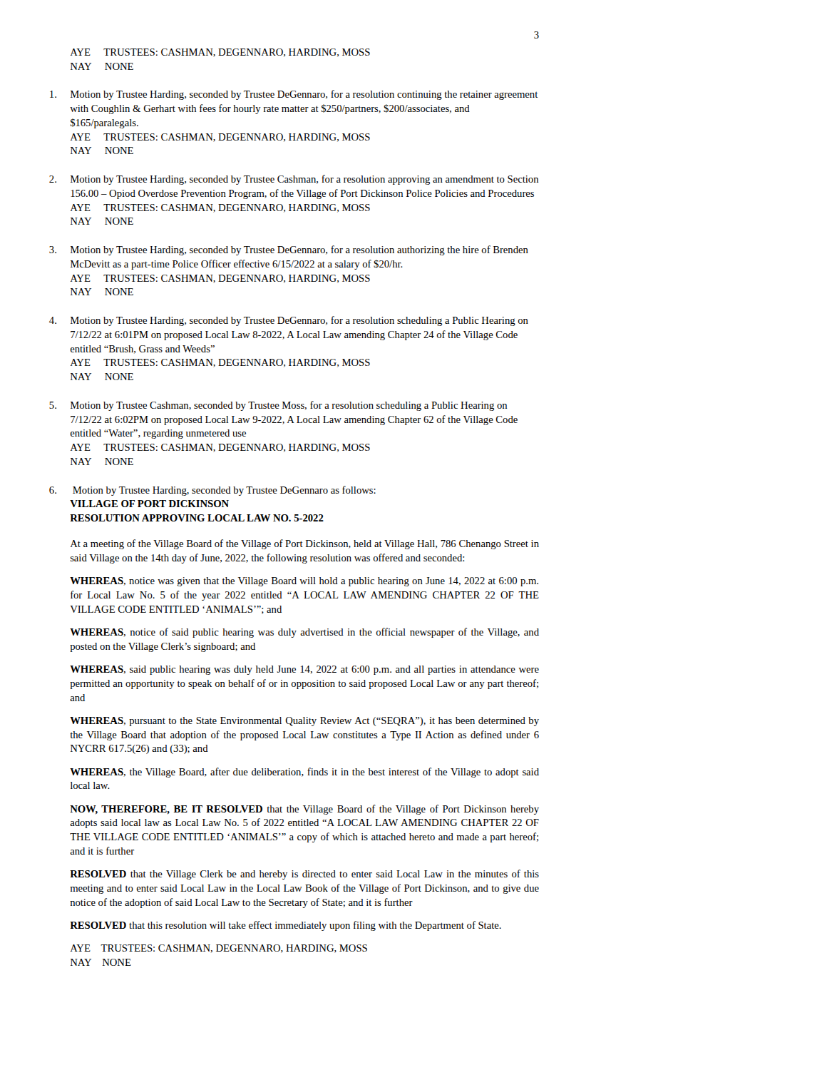3
AYE TRUSTEES: CASHMAN, DEGENNARO, HARDING, MOSS
NAY NONE
Motion by Trustee Harding, seconded by Trustee DeGennaro, for a resolution continuing the retainer agreement with Coughlin & Gerhart with fees for hourly rate matter at $250/partners, $200/associates, and $165/paralegals.
AYE TRUSTEES: CASHMAN, DEGENNARO, HARDING, MOSS
NAY NONE
Motion by Trustee Harding, seconded by Trustee Cashman, for a resolution approving an amendment to Section 156.00 – Opiod Overdose Prevention Program, of the Village of Port Dickinson Police Policies and Procedures
AYE TRUSTEES: CASHMAN, DEGENNARO, HARDING, MOSS
NAY NONE
Motion by Trustee Harding, seconded by Trustee DeGennaro, for a resolution authorizing the hire of Brenden McDevitt as a part-time Police Officer effective 6/15/2022 at a salary of $20/hr.
AYE TRUSTEES: CASHMAN, DEGENNARO, HARDING, MOSS
NAY NONE
Motion by Trustee Harding, seconded by Trustee DeGennaro, for a resolution scheduling a Public Hearing on 7/12/22 at 6:01PM on proposed Local Law 8-2022, A Local Law amending Chapter 24 of the Village Code entitled “Brush, Grass and Weeds”
AYE TRUSTEES: CASHMAN, DEGENNARO, HARDING, MOSS
NAY NONE
Motion by Trustee Cashman, seconded by Trustee Moss, for a resolution scheduling a Public Hearing on 7/12/22 at 6:02PM on proposed Local Law 9-2022, A Local Law amending Chapter 62 of the Village Code entitled “Water”, regarding unmetered use
AYE TRUSTEES: CASHMAN, DEGENNARO, HARDING, MOSS
NAY NONE
Motion by Trustee Harding, seconded by Trustee DeGennaro as follows:
VILLAGE OF PORT DICKINSON
RESOLUTION APPROVING LOCAL LAW NO. 5-2022
At a meeting of the Village Board of the Village of Port Dickinson, held at Village Hall, 786 Chenango Street in said Village on the 14th day of June, 2022, the following resolution was offered and seconded:
WHEREAS, notice was given that the Village Board will hold a public hearing on June 14, 2022 at 6:00 p.m. for Local Law No. 5 of the year 2022 entitled “A LOCAL LAW AMENDING CHAPTER 22 OF THE VILLAGE CODE ENTITLED ‘ANIMALS’”; and
WHEREAS, notice of said public hearing was duly advertised in the official newspaper of the Village, and posted on the Village Clerk’s signboard; and
WHEREAS, said public hearing was duly held June 14, 2022 at 6:00 p.m. and all parties in attendance were permitted an opportunity to speak on behalf of or in opposition to said proposed Local Law or any part thereof; and
WHEREAS, pursuant to the State Environmental Quality Review Act (“SEQRA”), it has been determined by the Village Board that adoption of the proposed Local Law constitutes a Type II Action as defined under 6 NYCRR 617.5(26) and (33); and
WHEREAS, the Village Board, after due deliberation, finds it in the best interest of the Village to adopt said local law.
NOW, THEREFORE, BE IT RESOLVED that the Village Board of the Village of Port Dickinson hereby adopts said local law as Local Law No. 5 of 2022 entitled “A LOCAL LAW AMENDING CHAPTER 22 OF THE VILLAGE CODE ENTITLED ‘ANIMALS’” a copy of which is attached hereto and made a part hereof; and it is further
RESOLVED that the Village Clerk be and hereby is directed to enter said Local Law in the minutes of this meeting and to enter said Local Law in the Local Law Book of the Village of Port Dickinson, and to give due notice of the adoption of said Local Law to the Secretary of State; and it is further
RESOLVED that this resolution will take effect immediately upon filing with the Department of State.
AYE TRUSTEES: CASHMAN, DEGENNARO, HARDING, MOSS
NAY NONE